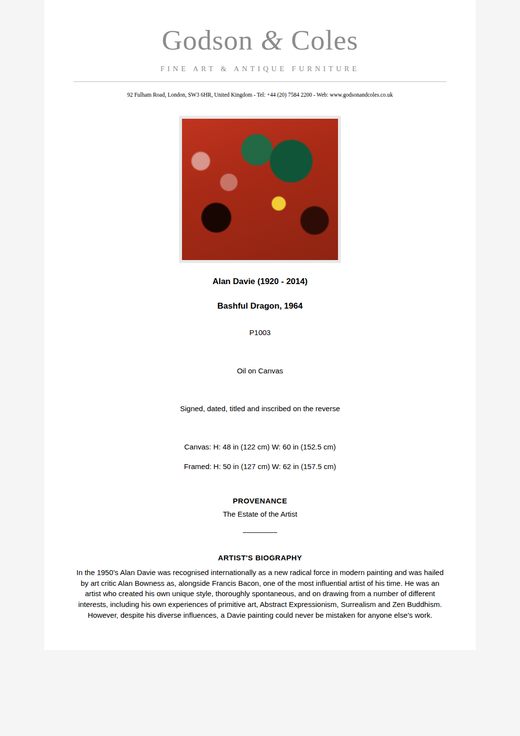Godson & Coles
Fine Art & Antique Furniture
92 Fulham Road, London, SW3 6HR, United Kingdom - Tel: +44 (20) 7584 2200 - Web: www.godsonandcoles.co.uk
Alan Davie (1920 - 2014)
Bashful Dragon, 1964
P1003
Oil on Canvas
Signed, dated, titled and inscribed on the reverse
Canvas: H: 48 in (122 cm) W: 60 in (152.5 cm)
Framed: H: 50 in (127 cm) W: 62 in (157.5 cm)
PROVENANCE
The Estate of the Artist
ARTIST'S BIOGRAPHY
In the 1950’s Alan Davie was recognised internationally as a new radical force in modern painting and was hailed by art critic Alan Bowness as, alongside Francis Bacon, one of the most influential artist of his time. He was an artist who created his own unique style, thoroughly spontaneous, and on drawing from a number of different interests, including his own experiences of primitive art, Abstract Expressionism, Surrealism and Zen Buddhism. However, despite his diverse influences, a Davie painting could never be mistaken for anyone else’s work.